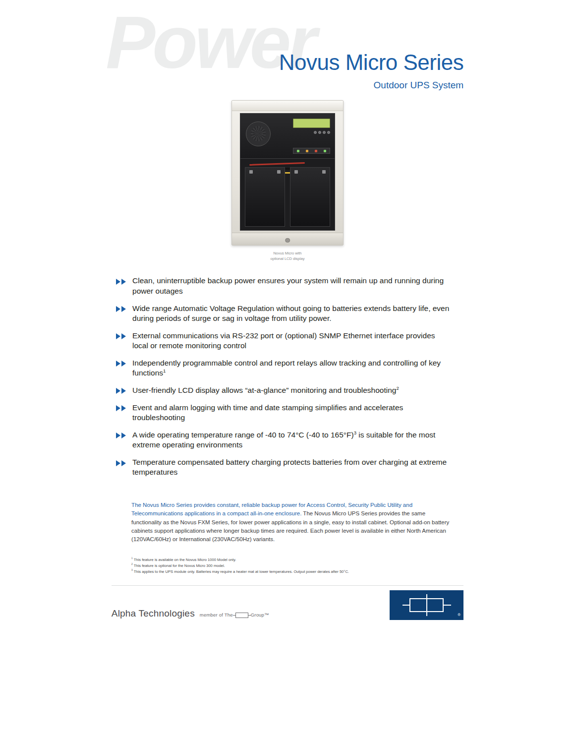Power
Novus Micro Series
Outdoor UPS System
Novus Micro with
optional LCD display
Clean, uninterruptible backup power ensures your system will remain up and running during power outages
Wide range Automatic Voltage Regulation without going to batteries extends battery life, even during periods of surge or sag in voltage from utility power.
External communications via RS-232 port or (optional) SNMP Ethernet interface provides local or remote monitoring control
Independently programmable control and report relays allow tracking and controlling of key functions1
User-friendly LCD display allows “at-a-glance” monitoring and troubleshooting2
Event and alarm logging with time and date stamping simplifies and accelerates troubleshooting
A wide operating temperature range of -40 to 74°C (-40 to 165°F)3 is suitable for the most extreme operating environments
Temperature compensated battery charging protects batteries from over charging at extreme temperatures
The Novus Micro Series provides constant, reliable backup power for Access Control, Security Public Utility and Telecommunications applications in a compact all-in-one enclosure. The Novus Micro UPS Series provides the same functionality as the Novus FXM Series, for lower power applications in a single, easy to install cabinet. Optional add-on battery cabinets support applications where longer backup times are required. Each power level is available in either North American (120VAC/60Hz) or International (230VAC/50Hz) variants.
1 This feature is available on the Novus Micro 1000 Model only.
2 This feature is optional for the Novus Micro 300 model.
3 This applies to the UPS module only. Batteries may require a heater mat at lower temperatures. Output power derates after 50°C.
Alpha Technologies member of The Group™
®